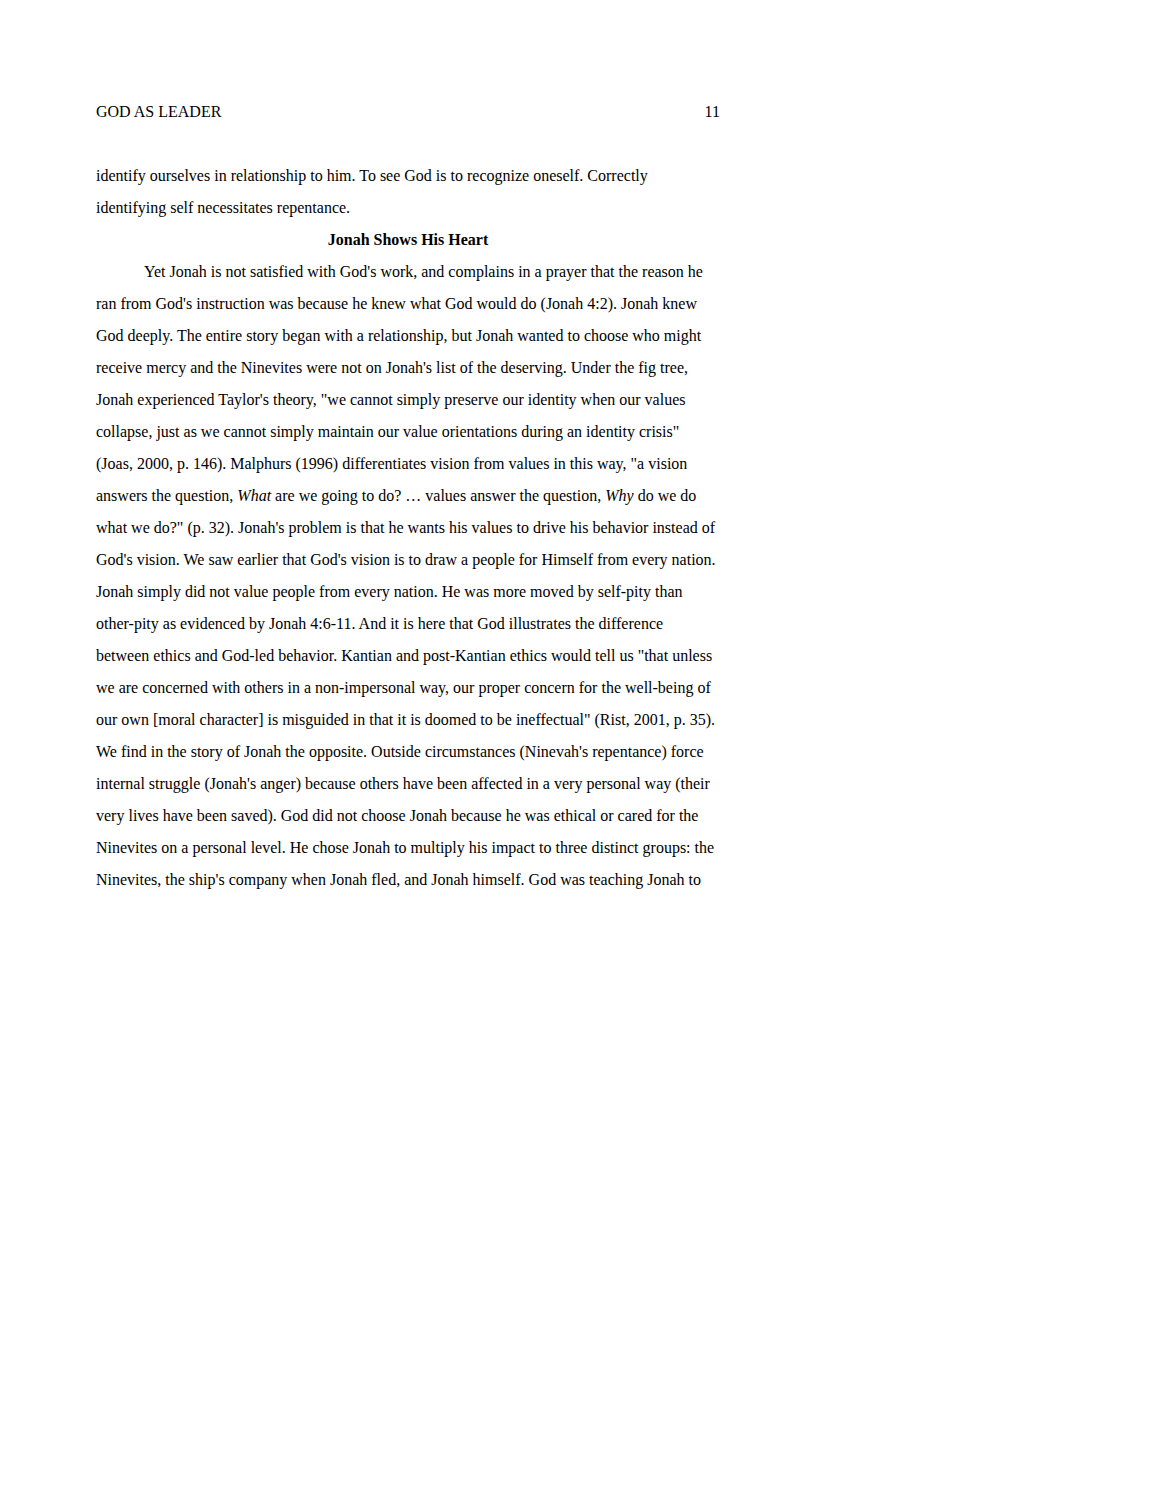God as Leader 11
identify ourselves in relationship to him. To see God is to recognize oneself. Correctly identifying self necessitates repentance.
Jonah Shows His Heart
Yet Jonah is not satisfied with God's work, and complains in a prayer that the reason he ran from God's instruction was because he knew what God would do (Jonah 4:2). Jonah knew God deeply. The entire story began with a relationship, but Jonah wanted to choose who might receive mercy and the Ninevites were not on Jonah's list of the deserving. Under the fig tree, Jonah experienced Taylor's theory, "we cannot simply preserve our identity when our values collapse, just as we cannot simply maintain our value orientations during an identity crisis" (Joas, 2000, p. 146). Malphurs (1996) differentiates vision from values in this way, "a vision answers the question, What are we going to do? … values answer the question, Why do we do what we do?" (p. 32). Jonah's problem is that he wants his values to drive his behavior instead of God's vision. We saw earlier that God's vision is to draw a people for Himself from every nation. Jonah simply did not value people from every nation. He was more moved by self-pity than other-pity as evidenced by Jonah 4:6-11. And it is here that God illustrates the difference between ethics and God-led behavior. Kantian and post-Kantian ethics would tell us "that unless we are concerned with others in a non-impersonal way, our proper concern for the well-being of our own [moral character] is misguided in that it is doomed to be ineffectual" (Rist, 2001, p. 35). We find in the story of Jonah the opposite. Outside circumstances (Ninevah's repentance) force internal struggle (Jonah's anger) because others have been affected in a very personal way (their very lives have been saved). God did not choose Jonah because he was ethical or cared for the Ninevites on a personal level. He chose Jonah to multiply his impact to three distinct groups: the Ninevites, the ship's company when Jonah fled, and Jonah himself. God was teaching Jonah to